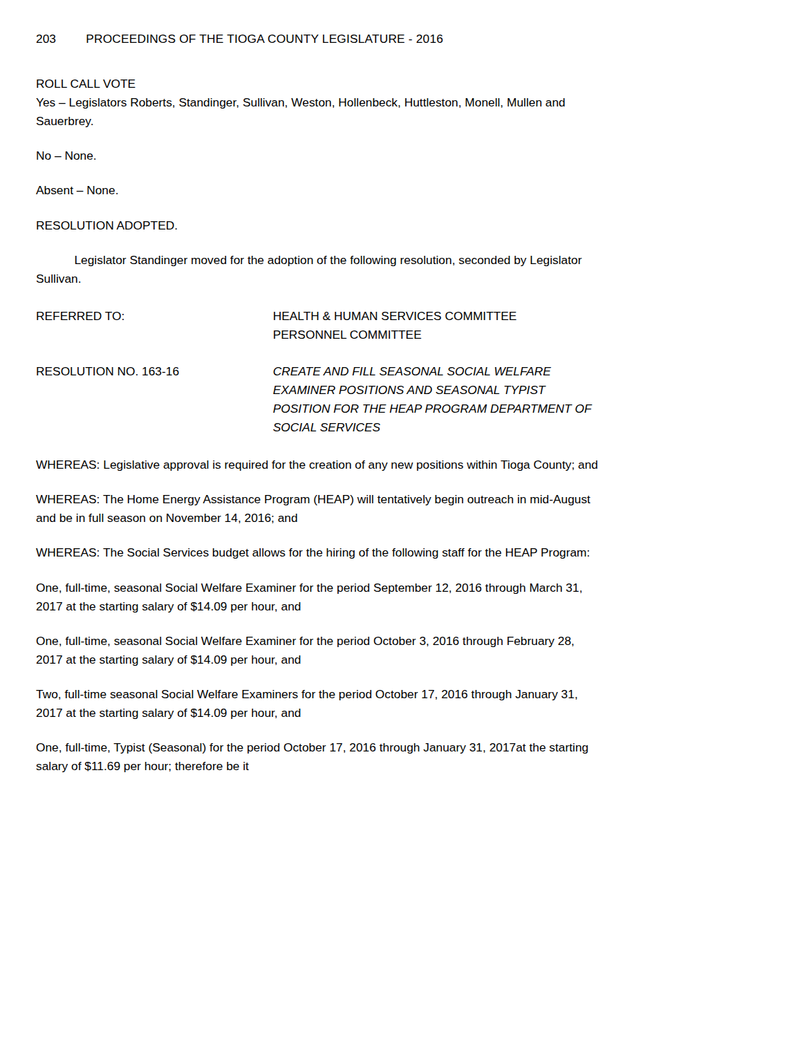203 PROCEEDINGS OF THE TIOGA COUNTY LEGISLATURE - 2016
ROLL CALL VOTE
Yes – Legislators Roberts, Standinger, Sullivan, Weston, Hollenbeck, Huttleston, Monell, Mullen and Sauerbrey.
No – None.
Absent – None.
RESOLUTION ADOPTED.
Legislator Standinger moved for the adoption of the following resolution, seconded by Legislator Sullivan.
REFERRED TO:
HEALTH & HUMAN SERVICES COMMITTEE
PERSONNEL COMMITTEE
RESOLUTION NO. 163-16
CREATE AND FILL SEASONAL SOCIAL WELFARE EXAMINER POSITIONS AND SEASONAL TYPIST POSITION FOR THE HEAP PROGRAM DEPARTMENT OF SOCIAL SERVICES
WHEREAS: Legislative approval is required for the creation of any new positions within Tioga County; and
WHEREAS: The Home Energy Assistance Program (HEAP) will tentatively begin outreach in mid-August and be in full season on November 14, 2016; and
WHEREAS: The Social Services budget allows for the hiring of the following staff for the HEAP Program:
One, full-time, seasonal Social Welfare Examiner for the period September 12, 2016 through March 31, 2017 at the starting salary of $14.09 per hour, and
One, full-time, seasonal Social Welfare Examiner for the period October 3, 2016 through February 28, 2017 at the starting salary of $14.09 per hour, and
Two, full-time seasonal Social Welfare Examiners for the period October 17, 2016 through January 31, 2017 at the starting salary of $14.09 per hour, and
One, full-time, Typist (Seasonal) for the period October 17, 2016 through January 31, 2017at the starting salary of $11.69 per hour; therefore be it